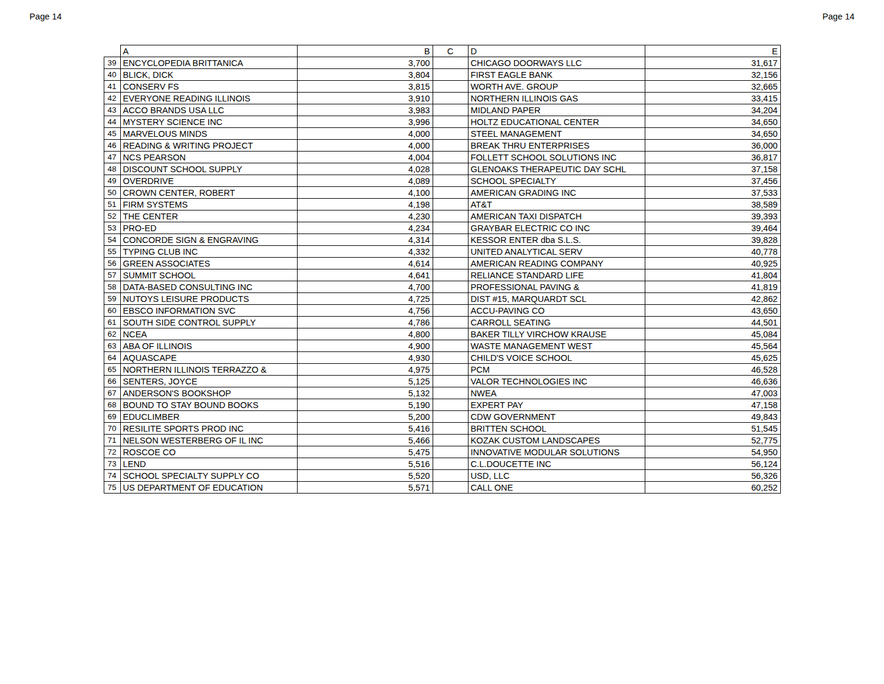Page 14 Page 14
| | A | B | C | D | E |
| --- | --- | --- | --- | --- | --- |
| 39 | ENCYCLOPEDIA BRITTANICA | 3,700 | | CHICAGO DOORWAYS LLC | 31,617 |
| 40 | BLICK, DICK | 3,804 | | FIRST EAGLE BANK | 32,156 |
| 41 | CONSERV FS | 3,815 | | WORTH AVE. GROUP | 32,665 |
| 42 | EVERYONE READING ILLINOIS | 3,910 | | NORTHERN ILLINOIS GAS | 33,415 |
| 43 | ACCO BRANDS USA LLC | 3,983 | | MIDLAND PAPER | 34,204 |
| 44 | MYSTERY SCIENCE INC | 3,996 | | HOLTZ EDUCATIONAL CENTER | 34,650 |
| 45 | MARVELOUS MINDS | 4,000 | | STEEL MANAGEMENT | 34,650 |
| 46 | READING & WRITING PROJECT | 4,000 | | BREAK THRU ENTERPRISES | 36,000 |
| 47 | NCS PEARSON | 4,004 | | FOLLETT SCHOOL SOLUTIONS INC | 36,817 |
| 48 | DISCOUNT SCHOOL SUPPLY | 4,028 | | GLENOAKS THERAPEUTIC DAY SCHL | 37,158 |
| 49 | OVERDRIVE | 4,089 | | SCHOOL SPECIALTY | 37,456 |
| 50 | CROWN CENTER, ROBERT | 4,100 | | AMERICAN GRADING INC | 37,533 |
| 51 | FIRM SYSTEMS | 4,198 | | AT&T | 38,589 |
| 52 | THE CENTER | 4,230 | | AMERICAN TAXI DISPATCH | 39,393 |
| 53 | PRO-ED | 4,234 | | GRAYBAR ELECTRIC CO INC | 39,464 |
| 54 | CONCORDE SIGN & ENGRAVING | 4,314 | | KESSOR ENTER dba S.L.S. | 39,828 |
| 55 | TYPING CLUB INC | 4,332 | | UNITED ANALYTICAL SERV | 40,778 |
| 56 | GREEN ASSOCIATES | 4,614 | | AMERICAN READING COMPANY | 40,925 |
| 57 | SUMMIT SCHOOL | 4,641 | | RELIANCE STANDARD LIFE | 41,804 |
| 58 | DATA-BASED CONSULTING INC | 4,700 | | PROFESSIONAL PAVING & | 41,819 |
| 59 | NUTOYS LEISURE PRODUCTS | 4,725 | | DIST #15, MARQUARDT SCL | 42,862 |
| 60 | EBSCO INFORMATION SVC | 4,756 | | ACCU-PAVING CO | 43,650 |
| 61 | SOUTH SIDE CONTROL SUPPLY | 4,786 | | CARROLL SEATING | 44,501 |
| 62 | NCEA | 4,800 | | BAKER TILLY VIRCHOW KRAUSE | 45,084 |
| 63 | ABA OF ILLINOIS | 4,900 | | WASTE MANAGEMENT WEST | 45,564 |
| 64 | AQUASCAPE | 4,930 | | CHILD'S VOICE SCHOOL | 45,625 |
| 65 | NORTHERN ILLINOIS TERRAZZO & | 4,975 | | PCM | 46,528 |
| 66 | SENTERS, JOYCE | 5,125 | | VALOR TECHNOLOGIES INC | 46,636 |
| 67 | ANDERSON'S BOOKSHOP | 5,132 | | NWEA | 47,003 |
| 68 | BOUND TO STAY BOUND BOOKS | 5,190 | | EXPERT PAY | 47,158 |
| 69 | EDUCLIMBER | 5,200 | | CDW GOVERNMENT | 49,843 |
| 70 | RESILITE SPORTS PROD INC | 5,416 | | BRITTEN SCHOOL | 51,545 |
| 71 | NELSON WESTERBERG OF IL INC | 5,466 | | KOZAK CUSTOM LANDSCAPES | 52,775 |
| 72 | ROSCOE CO | 5,475 | | INNOVATIVE MODULAR SOLUTIONS | 54,950 |
| 73 | LEND | 5,516 | | C.L.DOUCETTE INC | 56,124 |
| 74 | SCHOOL SPECIALTY SUPPLY CO | 5,520 | | USD, LLC | 56,326 |
| 75 | US DEPARTMENT OF EDUCATION | 5,571 | | CALL ONE | 60,252 |